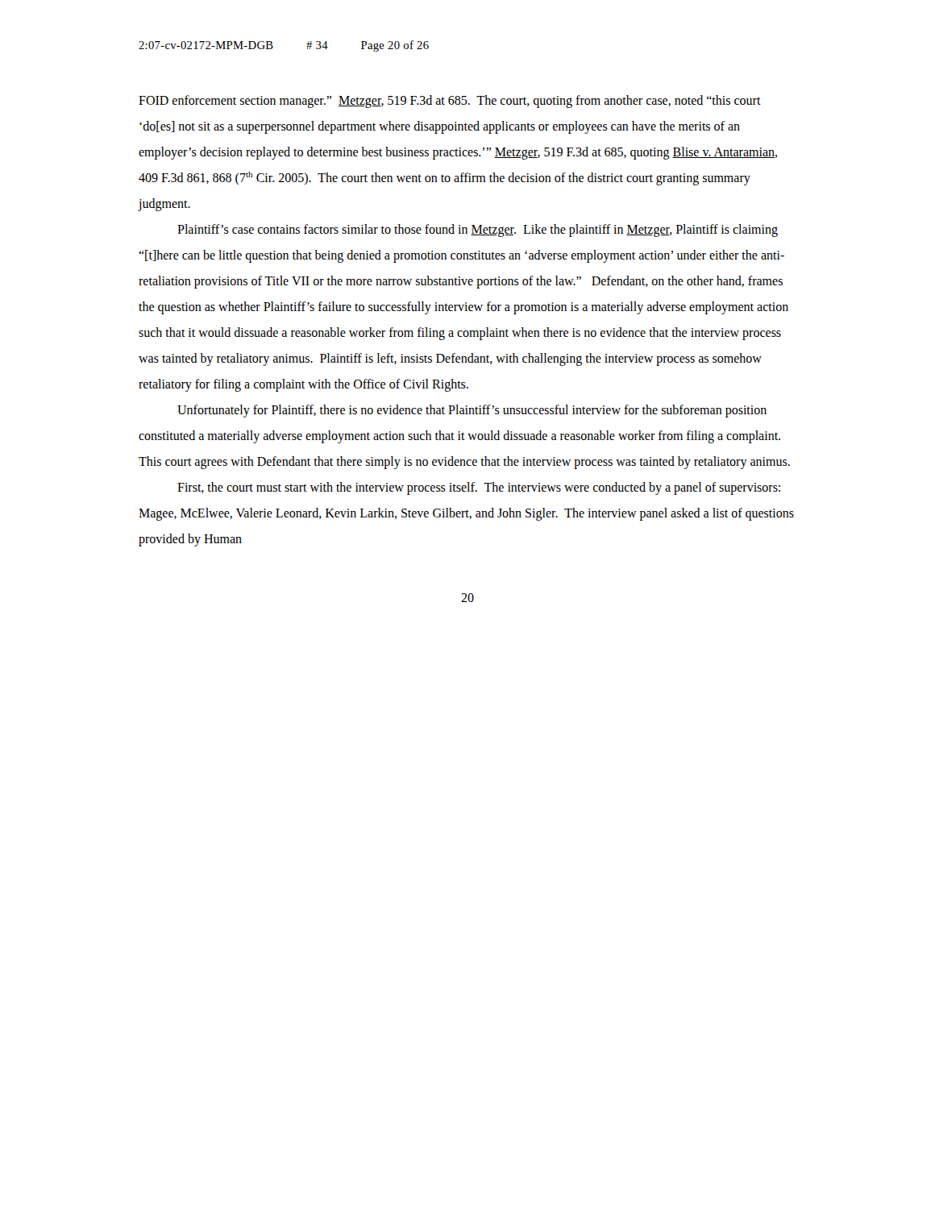2:07-cv-02172-MPM-DGB # 34 Page 20 of 26
FOID enforcement section manager.” Metzger, 519 F.3d at 685. The court, quoting from another case, noted “this court ‘do[es] not sit as a superpersonnel department where disappointed applicants or employees can have the merits of an employer’s decision replayed to determine best business practices.’” Metzger, 519 F.3d at 685, quoting Blise v. Antaramian, 409 F.3d 861, 868 (7th Cir. 2005). The court then went on to affirm the decision of the district court granting summary judgment.
Plaintiff’s case contains factors similar to those found in Metzger. Like the plaintiff in Metzger, Plaintiff is claiming “[t]here can be little question that being denied a promotion constitutes an ‘adverse employment action’ under either the anti-retaliation provisions of Title VII or the more narrow substantive portions of the law.” Defendant, on the other hand, frames the question as whether Plaintiff’s failure to successfully interview for a promotion is a materially adverse employment action such that it would dissuade a reasonable worker from filing a complaint when there is no evidence that the interview process was tainted by retaliatory animus. Plaintiff is left, insists Defendant, with challenging the interview process as somehow retaliatory for filing a complaint with the Office of Civil Rights.
Unfortunately for Plaintiff, there is no evidence that Plaintiff’s unsuccessful interview for the subforeman position constituted a materially adverse employment action such that it would dissuade a reasonable worker from filing a complaint. This court agrees with Defendant that there simply is no evidence that the interview process was tainted by retaliatory animus.
First, the court must start with the interview process itself. The interviews were conducted by a panel of supervisors: Magee, McElwee, Valerie Leonard, Kevin Larkin, Steve Gilbert, and John Sigler. The interview panel asked a list of questions provided by Human
20